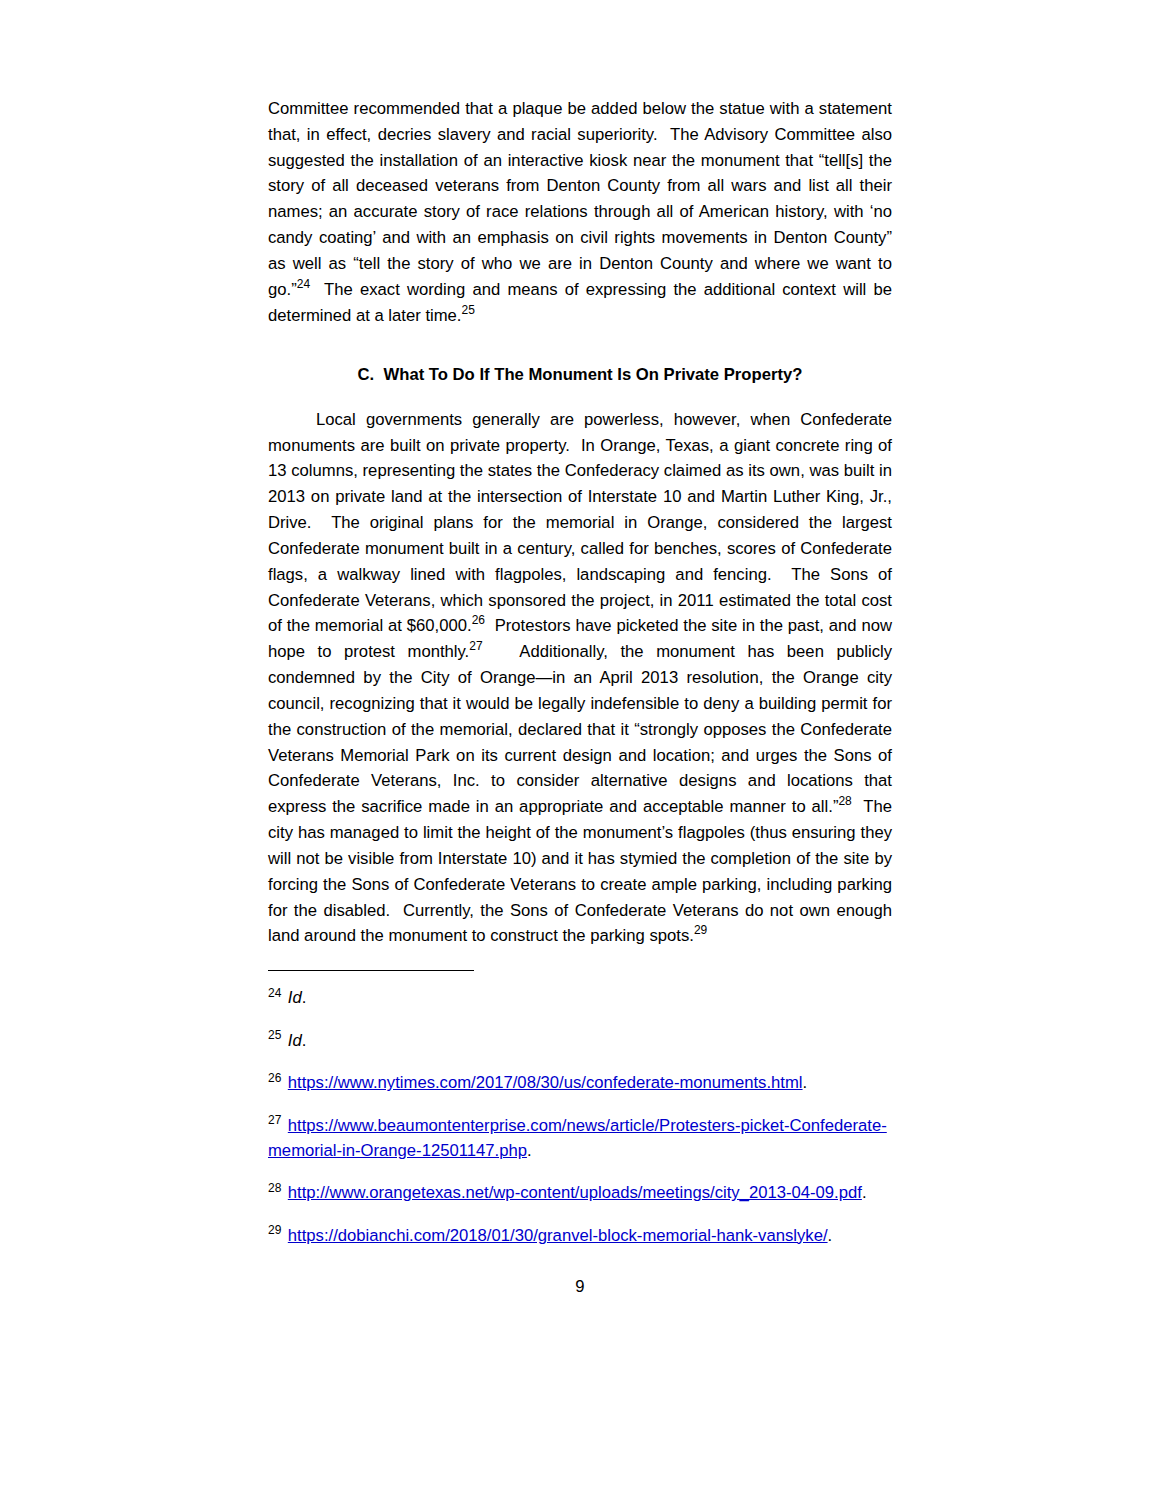Committee recommended that a plaque be added below the statue with a statement that, in effect, decries slavery and racial superiority. The Advisory Committee also suggested the installation of an interactive kiosk near the monument that “tell[s] the story of all deceased veterans from Denton County from all wars and list all their names; an accurate story of race relations through all of American history, with ‘no candy coating’ and with an emphasis on civil rights movements in Denton County” as well as “tell the story of who we are in Denton County and where we want to go.”24 The exact wording and means of expressing the additional context will be determined at a later time.25
C. What To Do If The Monument Is On Private Property?
Local governments generally are powerless, however, when Confederate monuments are built on private property. In Orange, Texas, a giant concrete ring of 13 columns, representing the states the Confederacy claimed as its own, was built in 2013 on private land at the intersection of Interstate 10 and Martin Luther King, Jr., Drive. The original plans for the memorial in Orange, considered the largest Confederate monument built in a century, called for benches, scores of Confederate flags, a walkway lined with flagpoles, landscaping and fencing. The Sons of Confederate Veterans, which sponsored the project, in 2011 estimated the total cost of the memorial at $60,000.26 Protestors have picketed the site in the past, and now hope to protest monthly.27 Additionally, the monument has been publicly condemned by the City of Orange—in an April 2013 resolution, the Orange city council, recognizing that it would be legally indefensible to deny a building permit for the construction of the memorial, declared that it “strongly opposes the Confederate Veterans Memorial Park on its current design and location; and urges the Sons of Confederate Veterans, Inc. to consider alternative designs and locations that express the sacrifice made in an appropriate and acceptable manner to all.”28 The city has managed to limit the height of the monument’s flagpoles (thus ensuring they will not be visible from Interstate 10) and it has stymied the completion of the site by forcing the Sons of Confederate Veterans to create ample parking, including parking for the disabled. Currently, the Sons of Confederate Veterans do not own enough land around the monument to construct the parking spots.29
24 Id.
25 Id.
26 https://www.nytimes.com/2017/08/30/us/confederate-monuments.html.
27 https://www.beaumontenterprise.com/news/article/Protesters-picket-Confederate-memorial-in-Orange-12501147.php.
28 http://www.orangetexas.net/wp-content/uploads/meetings/city_2013-04-09.pdf.
29 https://dobianchi.com/2018/01/30/granvel-block-memorial-hank-vanslyke/.
9